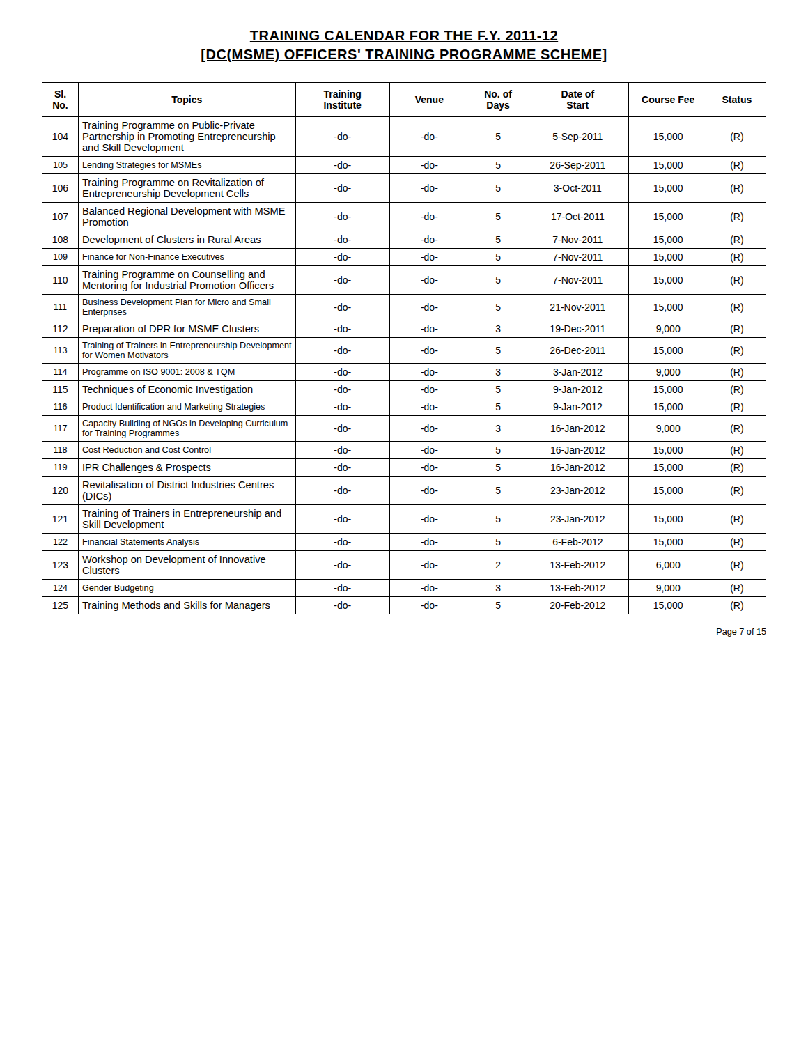TRAINING CALENDAR FOR THE F.Y. 2011-12
[DC(MSME) OFFICERS' TRAINING PROGRAMME SCHEME]
| Sl. No. | Topics | Training Institute | Venue | No. of Days | Date of Start | Course Fee | Status |
| --- | --- | --- | --- | --- | --- | --- | --- |
| 104 | Training Programme on Public-Private Partnership in Promoting Entrepreneurship and Skill Development | -do- | -do- | 5 | 5-Sep-2011 | 15,000 | (R) |
| 105 | Lending Strategies for MSMEs | -do- | -do- | 5 | 26-Sep-2011 | 15,000 | (R) |
| 106 | Training Programme on Revitalization of Entrepreneurship Development Cells | -do- | -do- | 5 | 3-Oct-2011 | 15,000 | (R) |
| 107 | Balanced Regional Development with MSME Promotion | -do- | -do- | 5 | 17-Oct-2011 | 15,000 | (R) |
| 108 | Development of Clusters in Rural Areas | -do- | -do- | 5 | 7-Nov-2011 | 15,000 | (R) |
| 109 | Finance for Non-Finance Executives | -do- | -do- | 5 | 7-Nov-2011 | 15,000 | (R) |
| 110 | Training Programme on Counselling and Mentoring for Industrial Promotion Officers | -do- | -do- | 5 | 7-Nov-2011 | 15,000 | (R) |
| 111 | Business Development Plan for Micro and Small Enterprises | -do- | -do- | 5 | 21-Nov-2011 | 15,000 | (R) |
| 112 | Preparation of DPR for MSME Clusters | -do- | -do- | 3 | 19-Dec-2011 | 9,000 | (R) |
| 113 | Training of Trainers in Entrepreneurship Development for Women Motivators | -do- | -do- | 5 | 26-Dec-2011 | 15,000 | (R) |
| 114 | Programme on ISO 9001: 2008 & TQM | -do- | -do- | 3 | 3-Jan-2012 | 9,000 | (R) |
| 115 | Techniques of Economic Investigation | -do- | -do- | 5 | 9-Jan-2012 | 15,000 | (R) |
| 116 | Product Identification and Marketing Strategies | -do- | -do- | 5 | 9-Jan-2012 | 15,000 | (R) |
| 117 | Capacity Building of NGOs in Developing Curriculum for Training Programmes | -do- | -do- | 3 | 16-Jan-2012 | 9,000 | (R) |
| 118 | Cost Reduction and Cost Control | -do- | -do- | 5 | 16-Jan-2012 | 15,000 | (R) |
| 119 | IPR Challenges & Prospects | -do- | -do- | 5 | 16-Jan-2012 | 15,000 | (R) |
| 120 | Revitalisation of District Industries Centres (DICs) | -do- | -do- | 5 | 23-Jan-2012 | 15,000 | (R) |
| 121 | Training of Trainers in Entrepreneurship and Skill Development | -do- | -do- | 5 | 23-Jan-2012 | 15,000 | (R) |
| 122 | Financial Statements Analysis | -do- | -do- | 5 | 6-Feb-2012 | 15,000 | (R) |
| 123 | Workshop on Development of Innovative Clusters | -do- | -do- | 2 | 13-Feb-2012 | 6,000 | (R) |
| 124 | Gender Budgeting | -do- | -do- | 3 | 13-Feb-2012 | 9,000 | (R) |
| 125 | Training Methods and Skills for Managers | -do- | -do- | 5 | 20-Feb-2012 | 15,000 | (R) |
Page 7 of 15